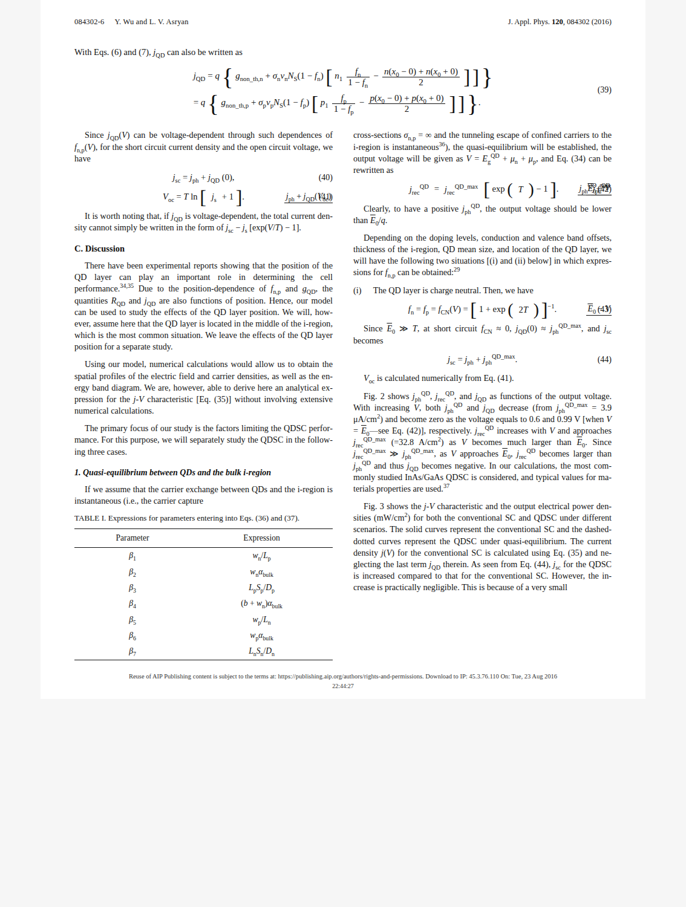084302-6 Y. Wu and L. V. Asryan
J. Appl. Phys. 120, 084302 (2016)
With Eqs. (6) and (7), jQD can also be written as
jQD = q { gnon_th,n + σnvnNS(1 − fn) [ n1 fn 1 − fn − n(x0 − 0) + n(x0 + 0) 2 ] ] } = q { gnon_th,p + σpvpNS(1 − fp) [ p1 fp 1 − fp − p(x0 − 0) + p(x0 + 0) 2 ] ] }.
(39)
Since jQD(V) can be voltage-dependent through such dependences of fn,p(V), for the short circuit current density and the open circuit voltage, we have
jsc = jph + jQD (0), (40)
Voc = T ln [ jph + jQD(Voc) js + 1 ]. (41)
It is worth noting that, if jQD is voltage-dependent, the total current density cannot simply be written in the form of jsc − js [exp(V/T) − 1].
C. Discussion
There have been experimental reports showing that the position of the QD layer can play an important role in determining the cell performance.34,35 Due to the position-dependence of fn,p and gQD, the quantities RQD and jQD are also functions of position. Hence, our model can be used to study the effects of the QD layer position. We will, however, assume here that the QD layer is located in the middle of the i-region, which is the most common situation. We leave the effects of the QD layer position for a separate study.
Using our model, numerical calculations would allow us to obtain the spatial profiles of the electric field and carrier densities, as well as the energy band diagram. We are, however, able to derive here an analytical expression for the j-V characteristic [Eq. (35)] without involving extensive numerical calculations.
The primary focus of our study is the factors limiting the QDSC performance. For this purpose, we will separately study the QDSC in the following three cases.
1. Quasi-equilibrium between QDs and the bulk i-region
If we assume that the carrier exchange between QDs and the i-region is instantaneous (i.e., the carrier capture
TABLE I. Expressions for parameters entering into Eqs. (36) and (37) .
| Parameter | Expression |
| --- | --- |
| β 1 | w n / L p |
| β 2 | w n α bulk |
| β 3 | L p S p / D p |
| β 4 | ( b + w n ) α bulk |
| β 5 | w p / L n |
| β 6 | w p α bulk |
| β 7 | L n S n / D n |
cross-sections σn,p = ∞ and the tunneling escape of confined carriers to the i-region is instantaneous36), the quasi-equilibrium will be established, the output voltage will be given as V = EgQD + μn + μp, and Eq. (34) can be rewritten as
jphQD jrecQD = jphQD_max jrecQD_max [ exp ( E0 − V T ) − 1 ]. (42)
Clearly, to have a positive jphQD, the output voltage should be lower than E0/q.
Depending on the doping levels, conduction and valence band offsets, thickness of the i-region, QD mean size, and location of the QD layer, we will have the following two situations [(i) and (ii) below] in which expressions for fn,p can be obtained:29
(i) The QD layer is charge neutral. Then, we have
fn = fp = fCN(V) = [ 1 + exp ( E0 − V 2T ) ]−1. (43)
Since E0 ≫ T, at short circuit fCN ≈ 0, jQD(0) ≈ jphQD_max, and jsc becomes
jsc = jph + jphQD_max. (44)
Voc is calculated numerically from Eq. (41).
Fig. 2 shows jphQD, jrecQD, and jQD as functions of the output voltage. With increasing V, both jphQD and jQD decrease (from jphQD_max = 3.9 μA/cm2) and become zero as the voltage equals to 0.6 and 0.99 V [when V = E0—see Eq. (42)], respectively. jrecQD increases with V and approaches jrecQD_max (=32.8 A/cm2) as V becomes much larger than E0. Since jrecQD_max ≫ jphQD_max, as V approaches E0, jrecQD becomes larger than jphQD and thus jQD becomes negative. In our calculations, the most commonly studied InAs/GaAs QDSC is considered, and typical values for materials properties are used.37
Fig. 3 shows the j-V characteristic and the output electrical power densities (mW/cm2) for both the conventional SC and QDSC under different scenarios. The solid curves represent the conventional SC and the dashed-dotted curves represent the QDSC under quasi-equilibrium. The current density j(V) for the conventional SC is calculated using Eq. (35) and neglecting the last term jQD therein. As seen from Eq. (44), jsc for the QDSC is increased compared to that for the conventional SC. However, the increase is practically negligible. This is because of a very small
Reuse of AIP Publishing content is subject to the terms at: https://publishing.aip.org/authors/rights-and-permissions. Download to IP: 45.3.76.110 On: Tue, 23 Aug 2016
22:44:27